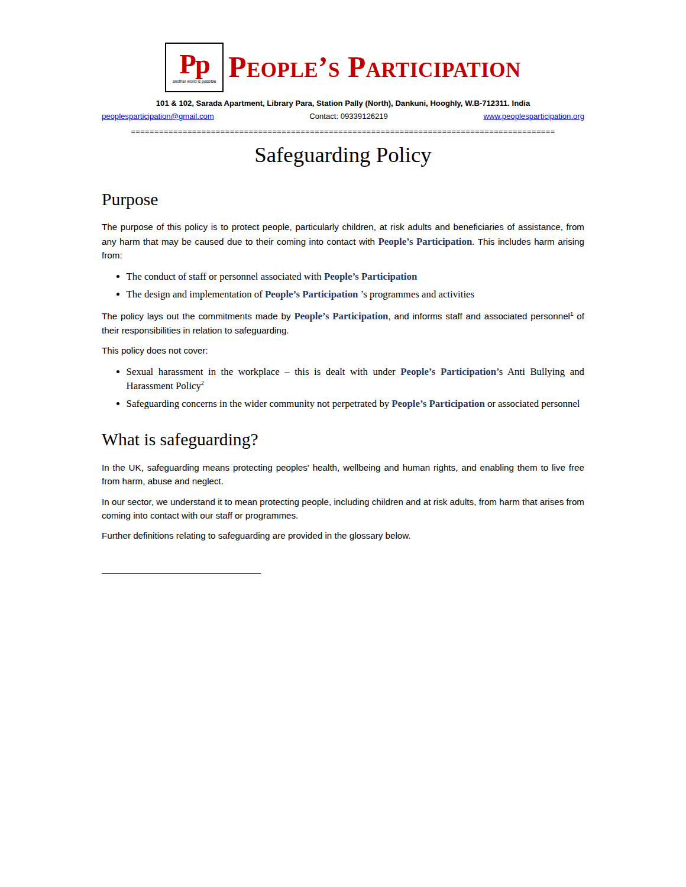Pp another world is possible
People’s Participation
101 & 102, Sarada Apartment, Library Para, Station Pally (North), Dankuni, Hooghly, W.B-712311. India
peoplesparticipation@gmail.com Contact: 09339126219 www.peoplesparticipation.org
==========================================================================================
Safeguarding Policy
Purpose
The purpose of this policy is to protect people, particularly children, at risk adults and beneficiaries of assistance, from any harm that may be caused due to their coming into contact with People’s Participation. This includes harm arising from:
The conduct of staff or personnel associated with People’s Participation
The design and implementation of People’s Participation ’s programmes and activities
The policy lays out the commitments made by People’s Participation, and informs staff and associated personnel1 of their responsibilities in relation to safeguarding.
This policy does not cover:
Sexual harassment in the workplace – this is dealt with under People’s Participation’s Anti Bullying and Harassment Policy2
Safeguarding concerns in the wider community not perpetrated by People’s Participation or associated personnel
What is safeguarding?
In the UK, safeguarding means protecting peoples' health, wellbeing and human rights, and enabling them to live free from harm, abuse and neglect.
In our sector, we understand it to mean protecting people, including children and at risk adults, from harm that arises from coming into contact with our staff or programmes.
Further definitions relating to safeguarding are provided in the glossary below.